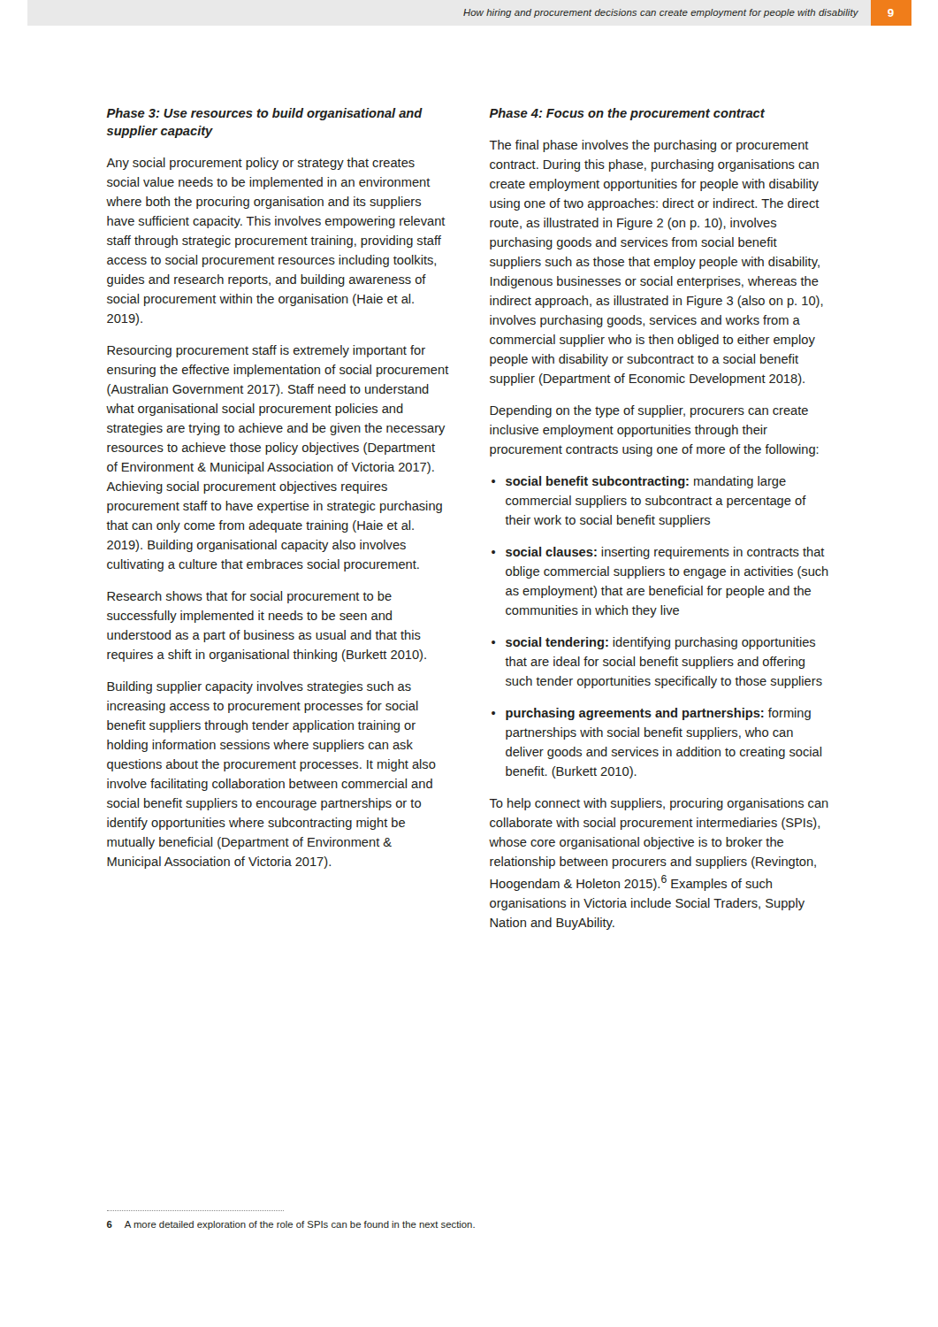How hiring and procurement decisions can create employment for people with disability
9
Phase 3: Use resources to build organisational and supplier capacity
Any social procurement policy or strategy that creates social value needs to be implemented in an environment where both the procuring organisation and its suppliers have sufficient capacity. This involves empowering relevant staff through strategic procurement training, providing staff access to social procurement resources including toolkits, guides and research reports, and building awareness of social procurement within the organisation (Haie et al. 2019).
Resourcing procurement staff is extremely important for ensuring the effective implementation of social procurement (Australian Government 2017). Staff need to understand what organisational social procurement policies and strategies are trying to achieve and be given the necessary resources to achieve those policy objectives (Department of Environment & Municipal Association of Victoria 2017). Achieving social procurement objectives requires procurement staff to have expertise in strategic purchasing that can only come from adequate training (Haie et al. 2019). Building organisational capacity also involves cultivating a culture that embraces social procurement.
Research shows that for social procurement to be successfully implemented it needs to be seen and understood as a part of business as usual and that this requires a shift in organisational thinking (Burkett 2010).
Building supplier capacity involves strategies such as increasing access to procurement processes for social benefit suppliers through tender application training or holding information sessions where suppliers can ask questions about the procurement processes. It might also involve facilitating collaboration between commercial and social benefit suppliers to encourage partnerships or to identify opportunities where subcontracting might be mutually beneficial (Department of Environment & Municipal Association of Victoria 2017).
Phase 4: Focus on the procurement contract
The final phase involves the purchasing or procurement contract. During this phase, purchasing organisations can create employment opportunities for people with disability using one of two approaches: direct or indirect. The direct route, as illustrated in Figure 2 (on p. 10), involves purchasing goods and services from social benefit suppliers such as those that employ people with disability, Indigenous businesses or social enterprises, whereas the indirect approach, as illustrated in Figure 3 (also on p. 10), involves purchasing goods, services and works from a commercial supplier who is then obliged to either employ people with disability or subcontract to a social benefit supplier (Department of Economic Development 2018).
Depending on the type of supplier, procurers can create inclusive employment opportunities through their procurement contracts using one of more of the following:
social benefit subcontracting: mandating large commercial suppliers to subcontract a percentage of their work to social benefit suppliers
social clauses: inserting requirements in contracts that oblige commercial suppliers to engage in activities (such as employment) that are beneficial for people and the communities in which they live
social tendering: identifying purchasing opportunities that are ideal for social benefit suppliers and offering such tender opportunities specifically to those suppliers
purchasing agreements and partnerships: forming partnerships with social benefit suppliers, who can deliver goods and services in addition to creating social benefit. (Burkett 2010).
To help connect with suppliers, procuring organisations can collaborate with social procurement intermediaries (SPIs), whose core organisational objective is to broker the relationship between procurers and suppliers (Revington, Hoogendam & Holeton 2015).6 Examples of such organisations in Victoria include Social Traders, Supply Nation and BuyAbility.
6 A more detailed exploration of the role of SPIs can be found in the next section.